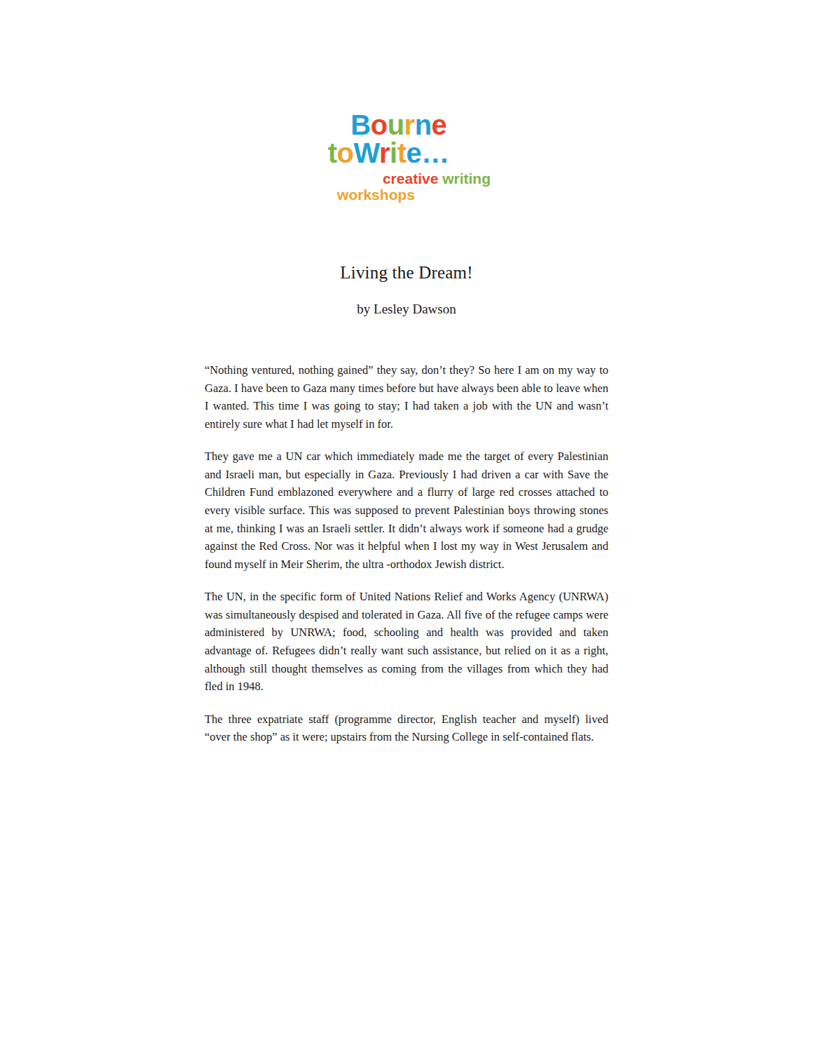Bourne
toWrite…
creative writing
workshops
Living the Dream!
by Lesley Dawson
“Nothing ventured, nothing gained” they say, don’t they? So here I am on my way to Gaza. I have been to Gaza many times before but have always been able to leave when I wanted. This time I was going to stay; I had taken a job with the UN and wasn’t entirely sure what I had let myself in for.
They gave me a UN car which immediately made me the target of every Palestinian and Israeli man, but especially in Gaza. Previously I had driven a car with Save the Children Fund emblazoned everywhere and a flurry of large red crosses attached to every visible surface. This was supposed to prevent Palestinian boys throwing stones at me, thinking I was an Israeli settler. It didn’t always work if someone had a grudge against the Red Cross. Nor was it helpful when I lost my way in West Jerusalem and found myself in Meir Sherim, the ultra -orthodox Jewish district.
The UN, in the specific form of United Nations Relief and Works Agency (UNRWA) was simultaneously despised and tolerated in Gaza. All five of the refugee camps were administered by UNRWA; food, schooling and health was provided and taken advantage of. Refugees didn’t really want such assistance, but relied on it as a right, although still thought themselves as coming from the villages from which they had fled in 1948.
The three expatriate staff (programme director, English teacher and myself) lived “over the shop” as it were; upstairs from the Nursing College in self-contained flats.